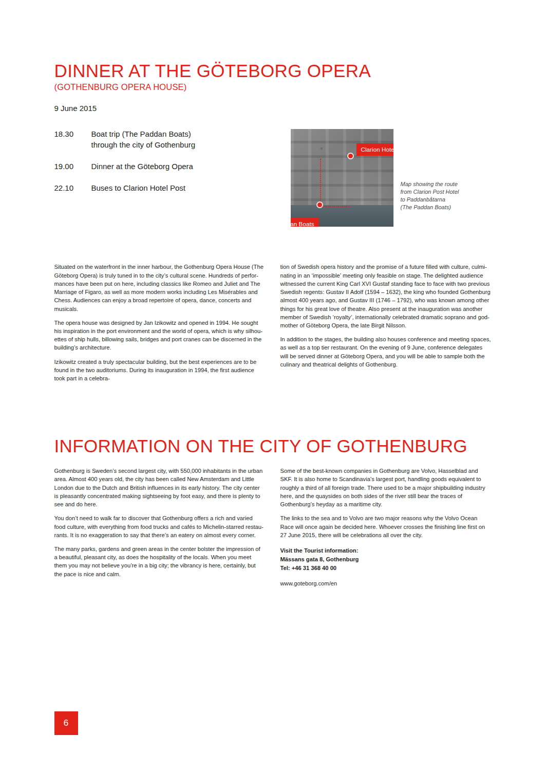Dinner at the Göteborg Opera
(Gothenburg Opera House)
9 June 2015
18.30
Boat trip (The Paddan Boats)
through the city of Gothenburg
19.00
Dinner at the Göteborg Opera
22.10
Buses to Clarion Hotel Post
Clarion Hotel Post
The Paddan Boats
Map showing the route
from Clarion Post Hotel
to Paddanbåtarna
(The Paddan Boats)
Situated on the waterfront in the inner harbour, the Gothenburg Opera House (The Göteborg Opera) is truly tuned in to the city’s cultural scene. Hundreds of performances have been put on here, including classics like Romeo and Juliet and The Marriage of Figaro, as well as more modern works including Les Misérables and Chess. Audiences can enjoy a broad repertoire of opera, dance, concerts and musicals.
The opera house was designed by Jan Izikowitz and opened in 1994. He sought his inspiration in the port environment and the world of opera, which is why silhouettes of ship hulls, billowing sails, bridges and port cranes can be discerned in the building’s architecture.
Izikowitz created a truly spectacular building, but the best experiences are to be found in the two auditoriums. During its inauguration in 1994, the first audience took part in a celebra-
tion of Swedish opera history and the promise of a future filled with culture, culminating in an ‘impossible’ meeting only feasible on stage. The delighted audience witnessed the current King Carl XVI Gustaf standing face to face with two previous Swedish regents: Gustav II Adolf (1594 – 1632), the king who founded Gothenburg almost 400 years ago, and Gustav III (1746 – 1792), who was known among other things for his great love of theatre. Also present at the inauguration was another member of Swedish ‘royalty’, internationally celebrated dramatic soprano and godmother of Göteborg Opera, the late Birgit Nilsson.
In addition to the stages, the building also houses conference and meeting spaces, as well as a top tier restaurant. On the evening of 9 June, conference delegates will be served dinner at Göteborg Opera, and you will be able to sample both the culinary and theatrical delights of Gothenburg.
Information on the City of Gothenburg
Gothenburg is Sweden’s second largest city, with 550,000 inhabitants in the urban area. Almost 400 years old, the city has been called New Amsterdam and Little London due to the Dutch and British influences in its early history. The city center is pleasantly concentrated making sightseeing by foot easy, and there is plenty to see and do here.
You don’t need to walk far to discover that Gothenburg offers a rich and varied food culture, with everything from food trucks and cafés to Michelin-starred restaurants. It is no exaggeration to say that there’s an eatery on almost every corner.
The many parks, gardens and green areas in the center bolster the impression of a beautiful, pleasant city, as does the hospitality of the locals. When you meet them you may not believe you’re in a big city; the vibrancy is here, certainly, but the pace is nice and calm.
Some of the best-known companies in Gothenburg are Volvo, Hasselblad and SKF. It is also home to Scandinavia’s largest port, handling goods equivalent to roughly a third of all foreign trade. There used to be a major shipbuilding industry here, and the quaysides on both sides of the river still bear the traces of Gothenburg’s heyday as a maritime city.
The links to the sea and to Volvo are two major reasons why the Volvo Ocean Race will once again be decided here. Whoever crosses the finishing line first on 27 June 2015, there will be celebrations all over the city.
Visit the Tourist information:
Mässans gata 8, Gothenburg
Tel: +46 31 368 40 00
www.goteborg.com/en
6